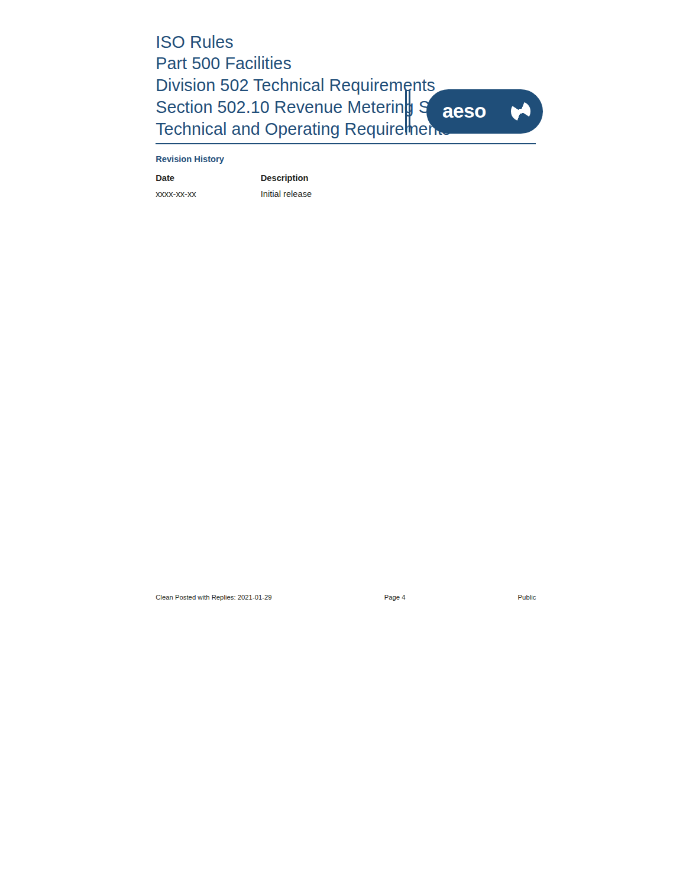ISO Rules
Part 500 Facilities
Division 502 Technical Requirements
Section 502.10 Revenue Metering System
Technical and Operating Requirements
aeso
Revision History
| Date | Description |
| --- | --- |
| xxxx-xx-xx | Initial release |
Clean Posted with Replies: 2021-01-29
Page 4
Public